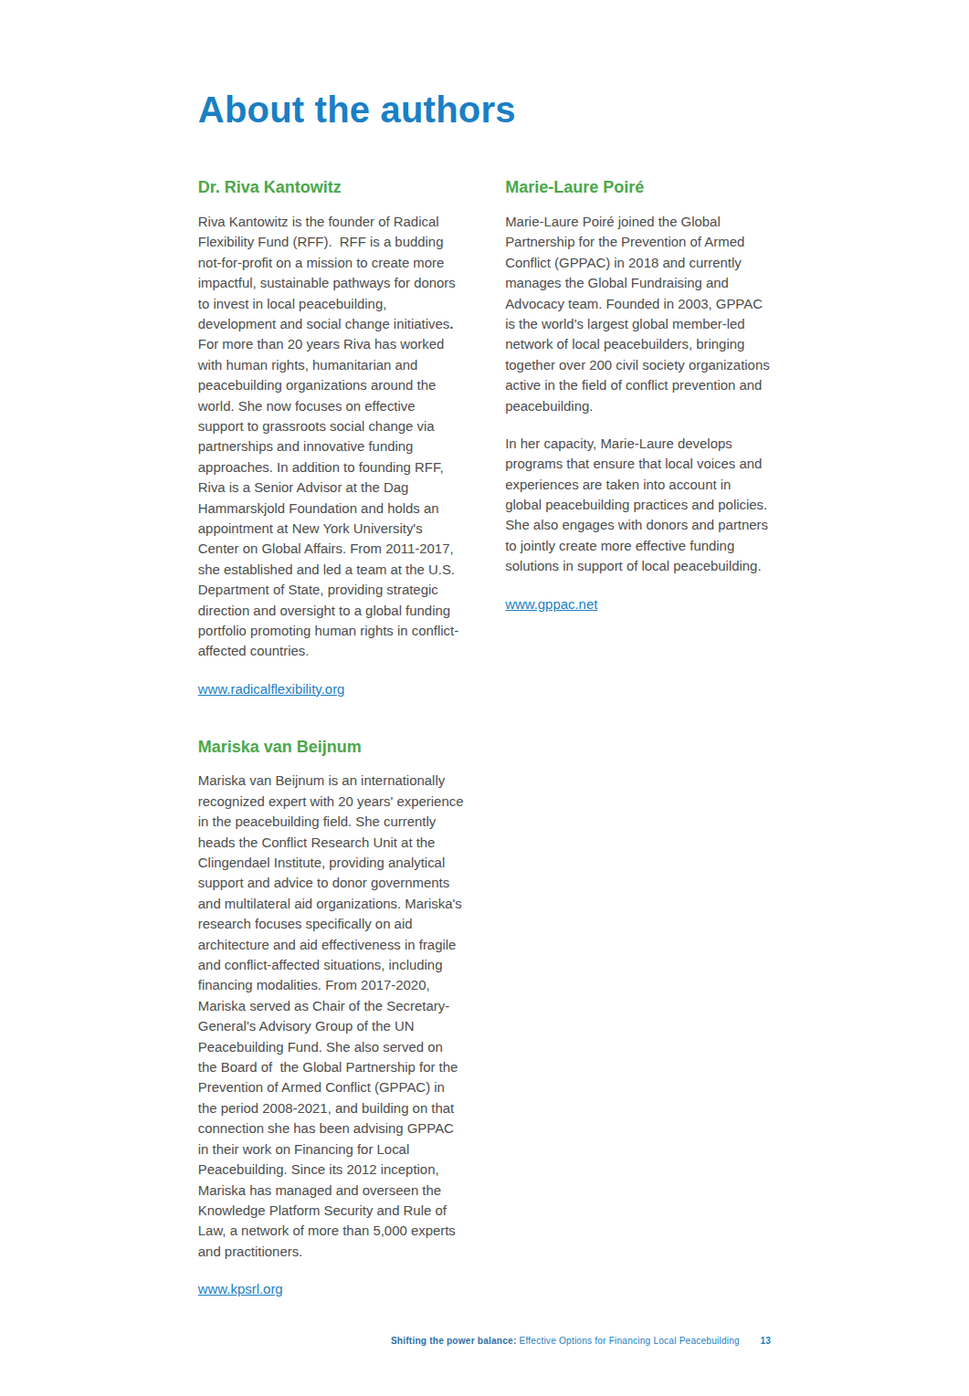About the authors
Dr. Riva Kantowitz
Riva Kantowitz is the founder of Radical Flexibility Fund (RFF). RFF is a budding not-for-profit on a mission to create more impactful, sustainable pathways for donors to invest in local peacebuilding, development and social change initiatives. For more than 20 years Riva has worked with human rights, humanitarian and peacebuilding organizations around the world. She now focuses on effective support to grassroots social change via partnerships and innovative funding approaches. In addition to founding RFF, Riva is a Senior Advisor at the Dag Hammarskjold Foundation and holds an appointment at New York University's Center on Global Affairs. From 2011-2017, she established and led a team at the U.S. Department of State, providing strategic direction and oversight to a global funding portfolio promoting human rights in conflict-affected countries.
www.radicalflexibility.org
Mariska van Beijnum
Mariska van Beijnum is an internationally recognized expert with 20 years' experience in the peacebuilding field. She currently heads the Conflict Research Unit at the Clingendael Institute, providing analytical support and advice to donor governments and multilateral aid organizations. Mariska's research focuses specifically on aid architecture and aid effectiveness in fragile and conflict-affected situations, including financing modalities. From 2017-2020, Mariska served as Chair of the Secretary-General's Advisory Group of the UN Peacebuilding Fund. She also served on the Board of the Global Partnership for the Prevention of Armed Conflict (GPPAC) in the period 2008-2021, and building on that connection she has been advising GPPAC in their work on Financing for Local Peacebuilding. Since its 2012 inception, Mariska has managed and overseen the Knowledge Platform Security and Rule of Law, a network of more than 5,000 experts and practitioners.
www.kpsrl.org
Marie-Laure Poiré
Marie-Laure Poiré joined the Global Partnership for the Prevention of Armed Conflict (GPPAC) in 2018 and currently manages the Global Fundraising and Advocacy team. Founded in 2003, GPPAC is the world's largest global member-led network of local peacebuilders, bringing together over 200 civil society organizations active in the field of conflict prevention and peacebuilding.
In her capacity, Marie-Laure develops programs that ensure that local voices and experiences are taken into account in global peacebuilding practices and policies. She also engages with donors and partners to jointly create more effective funding solutions in support of local peacebuilding.
www.gppac.net
Shifting the power balance: Effective Options for Financing Local Peacebuilding
13